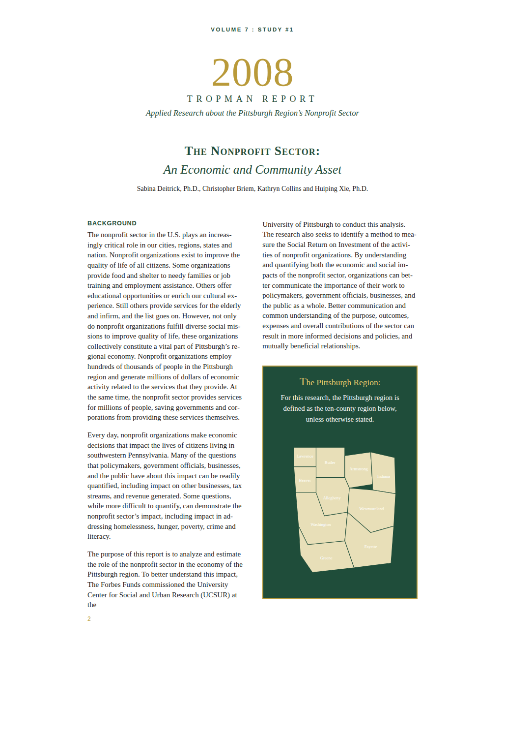Volume 7 : Study #1
2008
Tropman Report
Applied Research about the Pittsburgh Region’s Nonprofit Sector
The Nonprofit Sector:
An Economic and Community Asset
Sabina Deitrick, Ph.D., Christopher Briem, Kathryn Collins and Huiping Xie, Ph.D.
Background
The nonprofit sector in the U.S. plays an increasingly critical role in our cities, regions, states and nation. Nonprofit organizations exist to improve the quality of life of all citizens. Some organizations provide food and shelter to needy families or job training and employment assistance. Others offer educational opportunities or enrich our cultural experience. Still others provide services for the elderly and infirm, and the list goes on. However, not only do nonprofit organizations fulfill diverse social missions to improve quality of life, these organizations collectively constitute a vital part of Pittsburgh’s regional economy. Nonprofit organizations employ hundreds of thousands of people in the Pittsburgh region and generate millions of dollars of economic activity related to the services that they provide. At the same time, the nonprofit sector provides services for millions of people, saving governments and corporations from providing these services themselves.
Every day, nonprofit organizations make economic decisions that impact the lives of citizens living in southwestern Pennsylvania. Many of the questions that policymakers, government officials, businesses, and the public have about this impact can be readily quantified, including impact on other businesses, tax streams, and revenue generated. Some questions, while more difficult to quantify, can demonstrate the nonprofit sector’s impact, including impact in addressing homelessness, hunger, poverty, crime and literacy.
The purpose of this report is to analyze and estimate the role of the nonprofit sector in the economy of the Pittsburgh region. To better understand this impact, The Forbes Funds commissioned the University Center for Social and Urban Research (UCSUR) at the
University of Pittsburgh to conduct this analysis. The research also seeks to identify a method to measure the Social Return on Investment of the activities of nonprofit organizations. By understanding and quantifying both the economic and social impacts of the nonprofit sector, organizations can better communicate the importance of their work to policymakers, government officials, businesses, and the public as a whole. Better communication and common understanding of the purpose, outcomes, expenses and overall contributions of the sector can result in more informed decisions and policies, and mutually beneficial relationships.
The Pittsburgh Region:
For this research, the Pittsburgh region is
defined as the ten-county region below,
unless otherwise stated.
Lawrence Butler Armstrong Indiana Beaver Allegheny Westmoreland Washington Fayette Greene
2